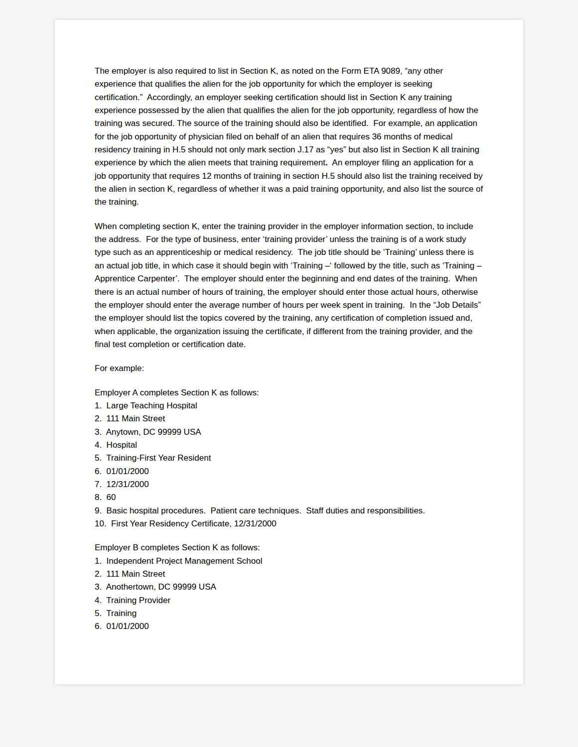The employer is also required to list in Section K, as noted on the Form ETA 9089, “any other experience that qualifies the alien for the job opportunity for which the employer is seeking certification.” Accordingly, an employer seeking certification should list in Section K any training experience possessed by the alien that qualifies the alien for the job opportunity, regardless of how the training was secured. The source of the training should also be identified. For example, an application for the job opportunity of physician filed on behalf of an alien that requires 36 months of medical residency training in H.5 should not only mark section J.17 as “yes” but also list in Section K all training experience by which the alien meets that training requirement. An employer filing an application for a job opportunity that requires 12 months of training in section H.5 should also list the training received by the alien in section K, regardless of whether it was a paid training opportunity, and also list the source of the training.
When completing section K, enter the training provider in the employer information section, to include the address. For the type of business, enter ‘training provider’ unless the training is of a work study type such as an apprenticeship or medical residency. The job title should be ‘Training’ unless there is an actual job title, in which case it should begin with ‘Training –‘ followed by the title, such as ‘Training – Apprentice Carpenter’. The employer should enter the beginning and end dates of the training. When there is an actual number of hours of training, the employer should enter those actual hours, otherwise the employer should enter the average number of hours per week spent in training. In the “Job Details” the employer should list the topics covered by the training, any certification of completion issued and, when applicable, the organization issuing the certificate, if different from the training provider, and the final test completion or certification date.
For example:
Employer A completes Section K as follows:
1. Large Teaching Hospital
2. 111 Main Street
3. Anytown, DC 99999 USA
4. Hospital
5. Training-First Year Resident
6. 01/01/2000
7. 12/31/2000
8. 60
9. Basic hospital procedures. Patient care techniques. Staff duties and responsibilities.
10. First Year Residency Certificate, 12/31/2000
Employer B completes Section K as follows:
1. Independent Project Management School
2. 111 Main Street
3. Anothertown, DC 99999 USA
4. Training Provider
5. Training
6. 01/01/2000